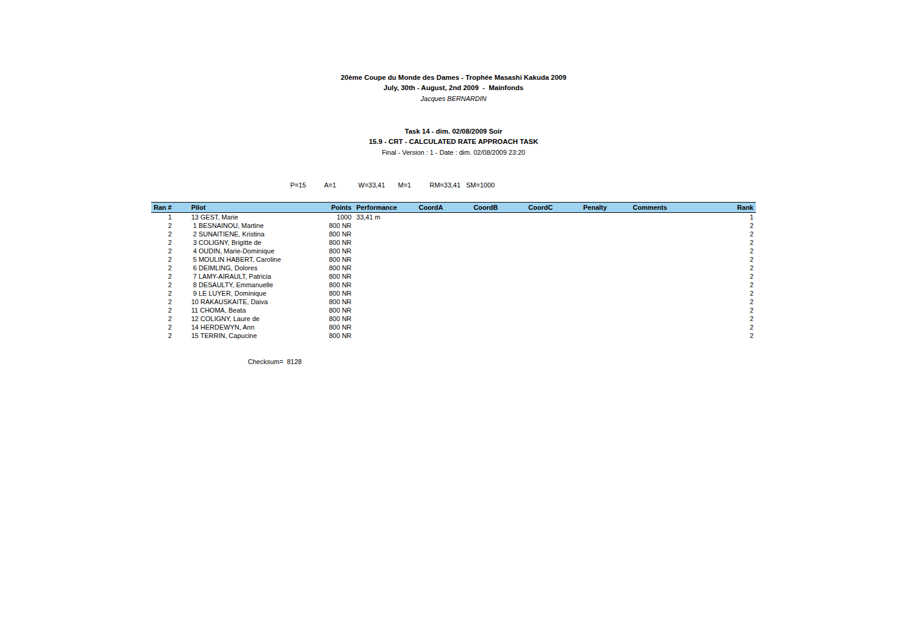20ème Coupe du Monde des Dames - Trophée Masashi Kakuda 2009
July, 30th - August, 2nd 2009 - Mainfonds
Jacques BERNARDIN
Task 14 - dim. 02/08/2009 Soir
15.9 - CRT - CALCULATED RATE APPROACH TASK
Final - Version : 1 - Date : dim. 02/08/2009 23:20
P=15 A=1 W=33,41 M=1 RM=33,41 SM=1000
| Ran # | Pilot | Points | Performance | CoordA | CoordB | CoordC | Penalty | Comments | Rank |
| --- | --- | --- | --- | --- | --- | --- | --- | --- | --- |
| 1 | 13 GEST, Marie | 1000 | 33,41 m | | | | | | 1 |
| 2 | 1 BESNAINOU, Martine | 800 NR | | | | | | | 2 |
| 2 | 2 SUNAITIENE, Kristina | 800 NR | | | | | | | 2 |
| 2 | 3 COLIGNY, Brigitte de | 800 NR | | | | | | | 2 |
| 2 | 4 OUDIN, Marie-Dominique | 800 NR | | | | | | | 2 |
| 2 | 5 MOULIN HABERT, Caroline | 800 NR | | | | | | | 2 |
| 2 | 6 DEIMLING, Dolores | 800 NR | | | | | | | 2 |
| 2 | 7 LAMY-AIRAULT, Patricia | 800 NR | | | | | | | 2 |
| 2 | 8 DESAULTY, Emmanuelle | 800 NR | | | | | | | 2 |
| 2 | 9 LE LUYER, Dominique | 800 NR | | | | | | | 2 |
| 2 | 10 RAKAUSKAITE, Daiva | 800 NR | | | | | | | 2 |
| 2 | 11 CHOMA, Beata | 800 NR | | | | | | | 2 |
| 2 | 12 COLIGNY, Laure de | 800 NR | | | | | | | 2 |
| 2 | 14 HERDEWYN, Ann | 800 NR | | | | | | | 2 |
| 2 | 15 TERRIN, Capucine | 800 NR | | | | | | | 2 |
Checksum= 8128